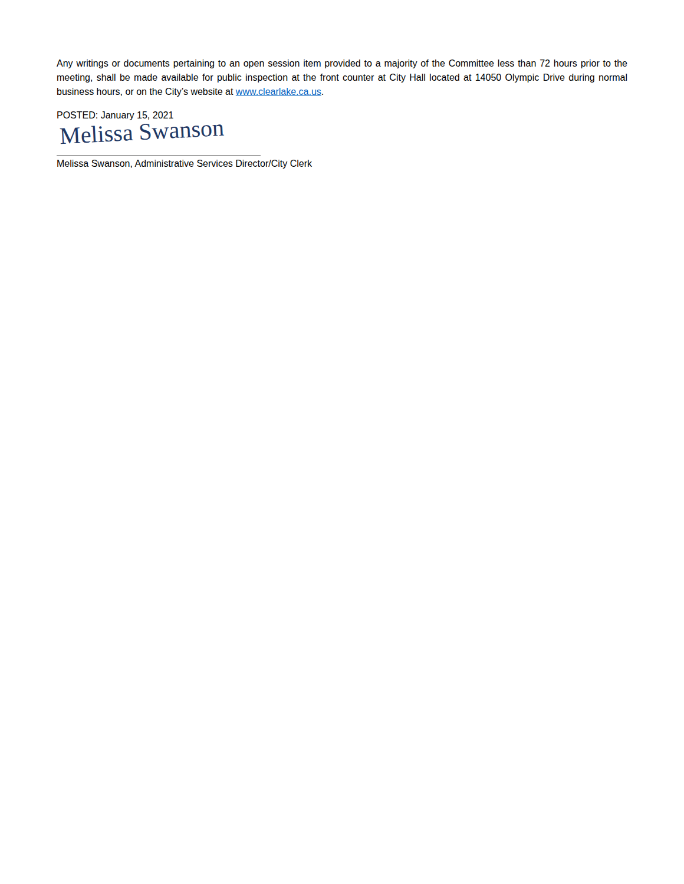Any writings or documents pertaining to an open session item provided to a majority of the Committee less than 72 hours prior to the meeting, shall be made available for public inspection at the front counter at City Hall located at 14050 Olympic Drive during normal business hours, or on the City’s website at www.clearlake.ca.us.
POSTED: January 15, 2021
Melissa Swanson
Melissa Swanson, Administrative Services Director/City Clerk